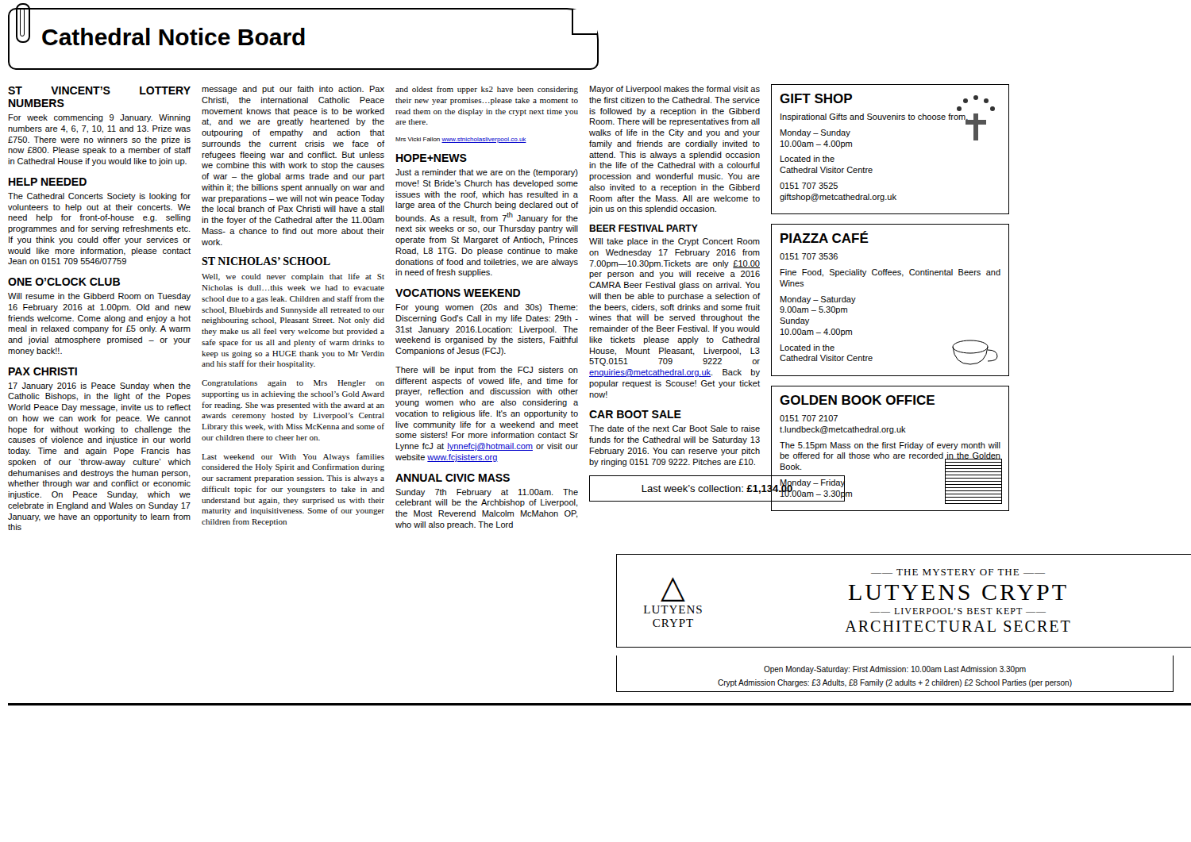Cathedral Notice Board
St Vincent’s Lottery Numbers
For week commencing 9 January. Winning numbers are 4, 6, 7, 10, 11 and 13. Prize was £750. There were no winners so the prize is now £800. Please speak to a member of staff in Cathedral House if you would like to join up.
Help Needed
The Cathedral Concerts Society is looking for volunteers to help out at their concerts. We need help for front-of-house e.g. selling programmes and for serving refreshments etc. If you think you could offer your services or would like more information, please contact Jean on 0151 709 5546/07759
One O’clock Club
Will resume in the Gibberd Room on Tuesday 16 February 2016 at 1.00pm. Old and new friends welcome. Come along and enjoy a hot meal in relaxed company for £5 only. A warm and jovial atmosphere promised – or your money back!!.
Pax Christi
17 January 2016 is Peace Sunday when the Catholic Bishops, in the light of the Popes World Peace Day message, invite us to reflect on how we can work for peace. We cannot hope for without working to challenge the causes of violence and injustice in our world today. Time and again Pope Francis has spoken of our ‘throw-away culture’ which dehumanises and destroys the human person, whether through war and conflict or economic injustice. On Peace Sunday, which we celebrate in England and Wales on Sunday 17 January, we have an opportunity to learn from this
message and put our faith into action. Pax Christi, the international Catholic Peace movement knows that peace is to be worked at, and we are greatly heartened by the outpouring of empathy and action that surrounds the current crisis we face of refugees fleeing war and conflict. But unless we combine this with work to stop the causes of war – the global arms trade and our part within it; the billions spent annually on war and war preparations – we will not win peace Today the local branch of Pax Christi will have a stall in the foyer of the Cathedral after the 11.00am Mass- a chance to find out more about their work.
St Nicholas’ School
Well, we could never complain that life at St Nicholas is dull…this week we had to evacuate school due to a gas leak. Children and staff from the school, Bluebirds and Sunnyside all retreated to our neighbouring school, Pleasant Street. Not only did they make us all feel very welcome but provided a safe space for us all and plenty of warm drinks to keep us going so a HUGE thank you to Mr Verdin and his staff for their hospitality.
Congratulations again to Mrs Hengler on supporting us in achieving the school’s Gold Award for reading. She was presented with the award at an awards ceremony hosted by Liverpool’s Central Library this week, with Miss McKenna and some of our children there to cheer her on.
Last weekend our With You Always families considered the Holy Spirit and Confirmation during our sacrament preparation session. This is always a difficult topic for our youngsters to take in and understand but again, they surprised us with their maturity and inquisitiveness. Some of our younger children from Reception
and oldest from upper ks2 have been considering their new year promises…please take a moment to read them on the display in the crypt next time you are there.
Mrs Vicki Fallon www.stnicholasliverpool.co.uk
Hope+News
Just a reminder that we are on the (temporary) move! St Bride’s Church has developed some issues with the roof, which has resulted in a large area of the Church being declared out of bounds. As a result, from 7th January for the next six weeks or so, our Thursday pantry will operate from St Margaret of Antioch, Princes Road, L8 1TG. Do please continue to make donations of food and toiletries, we are always in need of fresh supplies.
Vocations Weekend
For young women (20s and 30s) Theme: Discerning God's Call in my life Dates: 29th - 31st January 2016.Location: Liverpool. The weekend is organised by the sisters, Faithful Companions of Jesus (FCJ).
There will be input from the FCJ sisters on different aspects of vowed life, and time for prayer, reflection and discussion with other young women who are also considering a vocation to religious life. It's an opportunity to live community life for a weekend and meet some sisters! For more information contact Sr Lynne fcJ at lynnefcj@hotmail.com or visit our website www.fcjsisters.org
Annual Civic Mass
Sunday 7th February at 11.00am. The celebrant will be the Archbishop of Liverpool, the Most Reverend Malcolm McMahon OP, who will also preach. The Lord
Mayor of Liverpool makes the formal visit as the first citizen to the Cathedral. The service is followed by a reception in the Gibberd Room. There will be representatives from all walks of life in the City and you and your family and friends are cordially invited to attend. This is always a splendid occasion in the life of the Cathedral with a colourful procession and wonderful music. You are also invited to a reception in the Gibberd Room after the Mass. All are welcome to join us on this splendid occasion.
Beer Festival Party
Will take place in the Crypt Concert Room on Wednesday 17 February 2016 from 7.00pm—10.30pm.Tickets are only £10.00 per person and you will receive a 2016 CAMRA Beer Festival glass on arrival. You will then be able to purchase a selection of the beers, ciders, soft drinks and some fruit wines that will be served throughout the remainder of the Beer Festival. If you would like tickets please apply to Cathedral House, Mount Pleasant, Liverpool, L3 5TQ.0151 709 9222 or enquiries@metcathedral.org.uk. Back by popular request is Scouse! Get your ticket now!
Car Boot Sale
The date of the next Car Boot Sale to raise funds for the Cathedral will be Saturday 13 February 2016. You can reserve your pitch by ringing 0151 709 9222. Pitches are £10.
Last week’s collection: £1,134.00
Gift Shop
Inspirational Gifts and Souvenirs to choose from.
Monday – Sunday
10.00am – 4.00pm
Located in the
Cathedral Visitor Centre
0151 707 3525
giftshop@metcathedral.org.uk
Piazza Café
0151 707 3536
Fine Food, Speciality Coffees, Continental Beers and Wines
Monday – Saturday
9.00am – 5.30pm
Sunday
10.00am – 4.00pm
Located in the
Cathedral Visitor Centre
Golden Book Office
0151 707 2107
t.lundbeck@metcathedral.org.uk
The 5.15pm Mass on the first Friday of every month will be offered for all those who are recorded in the Golden Book.
Monday – Friday
10.00am – 3.30pm
△
LUTYENS
CRYPT
—— THE MYSTERY OF THE ——
LUTYENS CRYPT
—— LIVERPOOL’S BEST KEPT ——
ARCHITECTURAL SECRET
Open Monday-Saturday: First Admission: 10.00am Last Admission 3.30pm
Crypt Admission Charges: £3 Adults, £8 Family (2 adults + 2 children) £2 School Parties (per person)